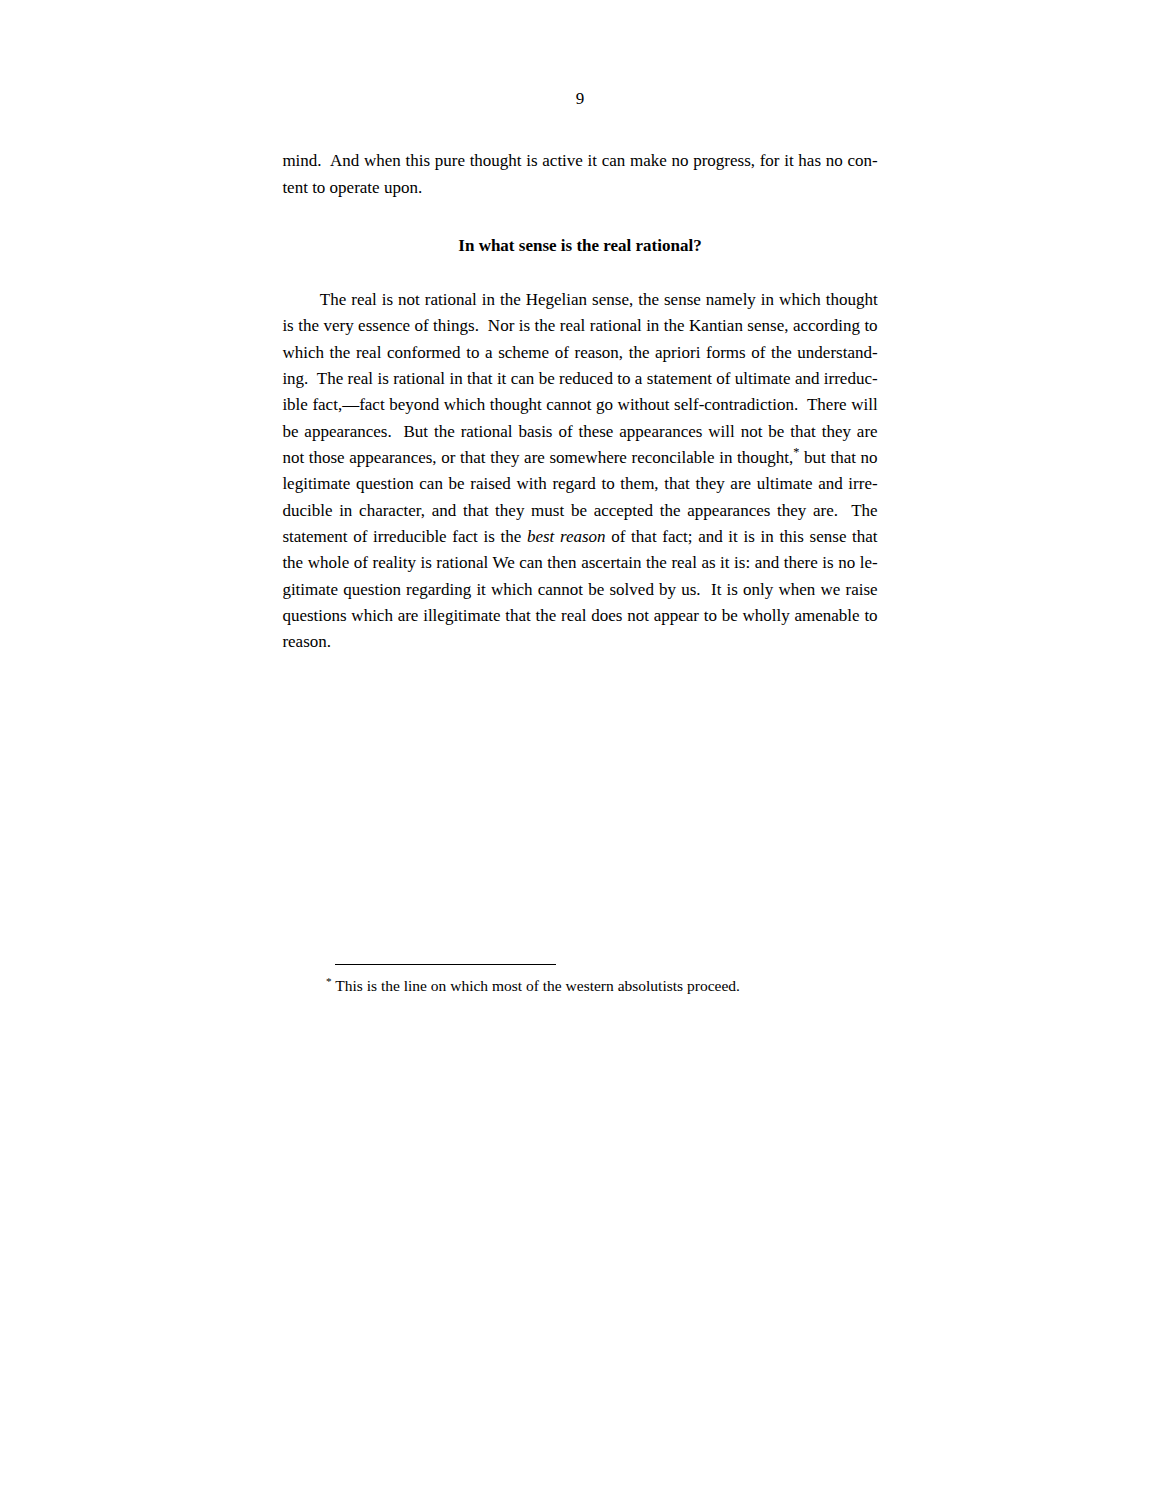9
mind. And when this pure thought is active it can make no progress, for it has no content to operate upon.
In what sense is the real rational?
The real is not rational in the Hegelian sense, the sense namely in which thought is the very essence of things. Nor is the real rational in the Kantian sense, according to which the real conformed to a scheme of reason, the apriori forms of the understanding. The real is rational in that it can be reduced to a statement of ultimate and irreducible fact,—fact beyond which thought cannot go without self-contradiction. There will be appearances. But the rational basis of these appearances will not be that they are not those appearances, or that they are somewhere reconcilable in thought,* but that no legitimate question can be raised with regard to them, that they are ultimate and irreducible in character, and that they must be accepted the appearances they are. The statement of irreducible fact is the best reason of that fact; and it is in this sense that the whole of reality is rational We can then ascertain the real as it is: and there is no legitimate question regarding it which cannot be solved by us. It is only when we raise questions which are illegitimate that the real does not appear to be wholly amenable to reason.
* This is the line on which most of the western absolutists proceed.